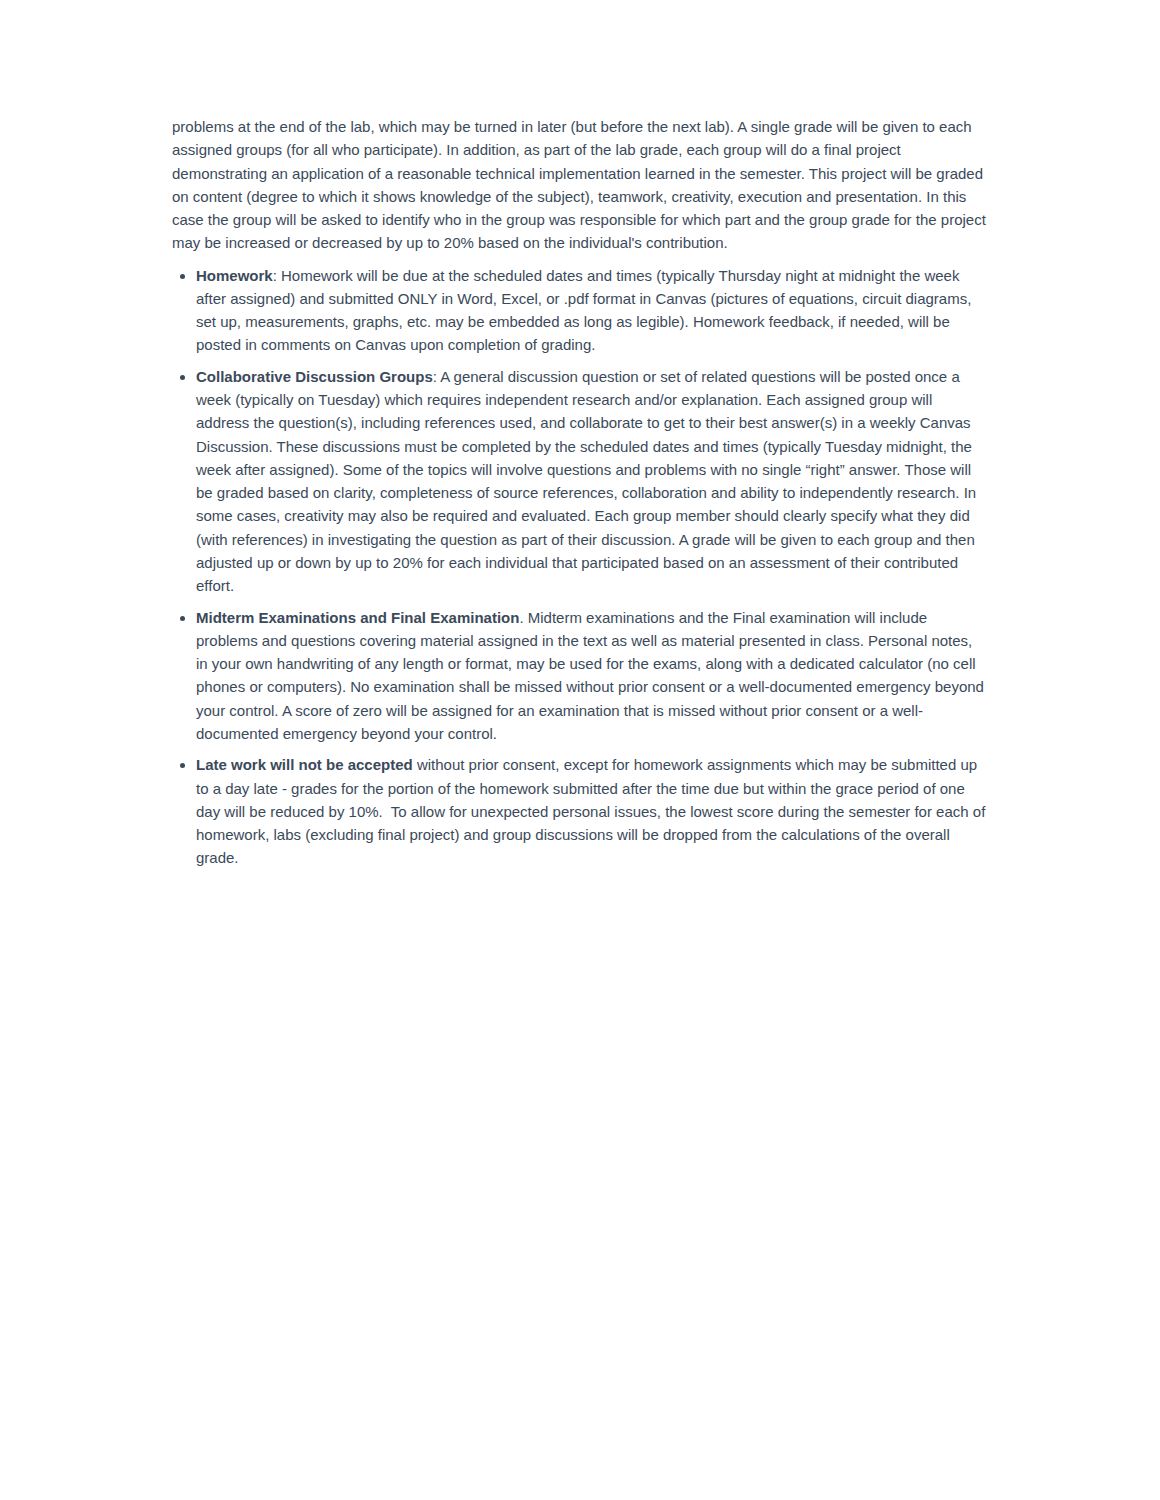problems at the end of the lab, which may be turned in later (but before the next lab). A single grade will be given to each assigned groups (for all who participate). In addition, as part of the lab grade, each group will do a final project demonstrating an application of a reasonable technical implementation learned in the semester. This project will be graded on content (degree to which it shows knowledge of the subject), teamwork, creativity, execution and presentation. In this case the group will be asked to identify who in the group was responsible for which part and the group grade for the project may be increased or decreased by up to 20% based on the individual's contribution.
Homework: Homework will be due at the scheduled dates and times (typically Thursday night at midnight the week after assigned) and submitted ONLY in Word, Excel, or .pdf format in Canvas (pictures of equations, circuit diagrams, set up, measurements, graphs, etc. may be embedded as long as legible). Homework feedback, if needed, will be posted in comments on Canvas upon completion of grading.
Collaborative Discussion Groups: A general discussion question or set of related questions will be posted once a week (typically on Tuesday) which requires independent research and/or explanation. Each assigned group will address the question(s), including references used, and collaborate to get to their best answer(s) in a weekly Canvas Discussion. These discussions must be completed by the scheduled dates and times (typically Tuesday midnight, the week after assigned). Some of the topics will involve questions and problems with no single “right” answer. Those will be graded based on clarity, completeness of source references, collaboration and ability to independently research. In some cases, creativity may also be required and evaluated. Each group member should clearly specify what they did (with references) in investigating the question as part of their discussion. A grade will be given to each group and then adjusted up or down by up to 20% for each individual that participated based on an assessment of their contributed effort.
Midterm Examinations and Final Examination. Midterm examinations and the Final examination will include problems and questions covering material assigned in the text as well as material presented in class. Personal notes, in your own handwriting of any length or format, may be used for the exams, along with a dedicated calculator (no cell phones or computers). No examination shall be missed without prior consent or a well-documented emergency beyond your control. A score of zero will be assigned for an examination that is missed without prior consent or a well-documented emergency beyond your control.
Late work will not be accepted without prior consent, except for homework assignments which may be submitted up to a day late - grades for the portion of the homework submitted after the time due but within the grace period of one day will be reduced by 10%. To allow for unexpected personal issues, the lowest score during the semester for each of homework, labs (excluding final project) and group discussions will be dropped from the calculations of the overall grade.